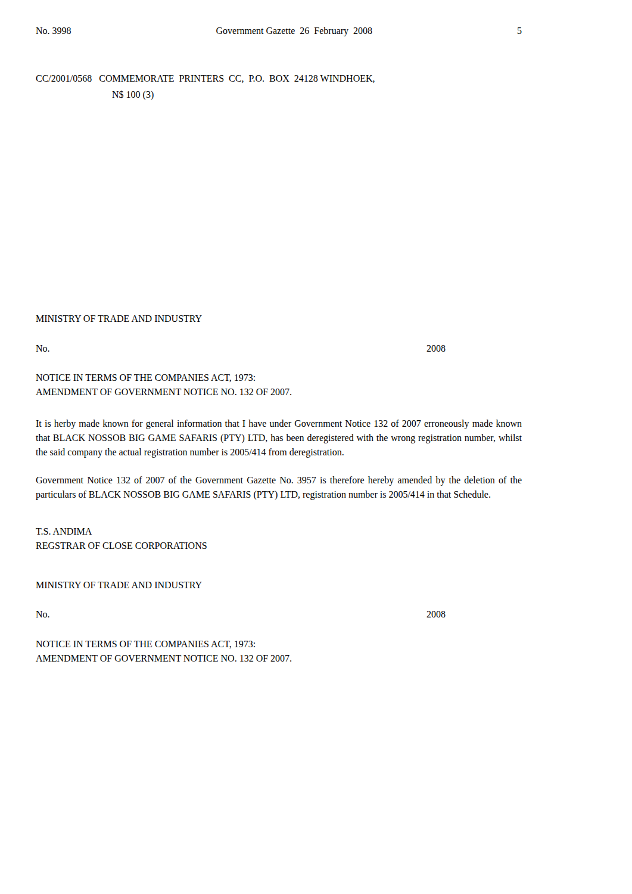No. 3998 Government Gazette 26 February 2008 5
CC/2001/0568 COMMEMORATE PRINTERS CC, P.O. BOX 24128 WINDHOEK,
N$ 100 (3)
MINISTRY OF TRADE AND INDUSTRY
No. 2008
NOTICE IN TERMS OF THE COMPANIES ACT, 1973:
AMENDMENT OF GOVERNMENT NOTICE NO. 132 OF 2007.
It is herby made known for general information that I have under Government Notice 132 of 2007 erroneously made known that BLACK NOSSOB BIG GAME SAFARIS (PTY) LTD, has been deregistered with the wrong registration number, whilst the said company the actual registration number is 2005/414 from deregistration.
Government Notice 132 of 2007 of the Government Gazette No. 3957 is therefore hereby amended by the deletion of the particulars of BLACK NOSSOB BIG GAME SAFARIS (PTY) LTD, registration number is 2005/414 in that Schedule.
T.S. ANDIMA
REGSTRAR OF CLOSE CORPORATIONS
MINISTRY OF TRADE AND INDUSTRY
No. 2008
NOTICE IN TERMS OF THE COMPANIES ACT, 1973:
AMENDMENT OF GOVERNMENT NOTICE NO. 132 OF 2007.